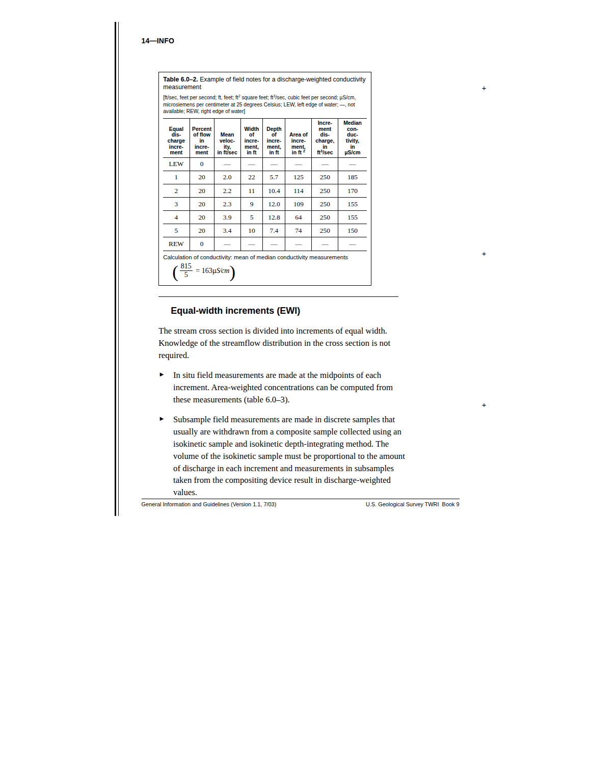+
+
+
14—INFO
Table 6.0–2. Example of field notes for a discharge-weighted conductivity measurement
[ft/sec, feet per second; ft, feet; ft2 square feet; ft3/sec, cubic feet per second; µS/cm, microsiemens per centimeter at 25 degrees Celsius; LEW, left edge of water; —, not available; REW, right edge of water]
| Equal dis- charge incre- ment | Percent of flow in incre- ment | Mean veloc- ity, in ft/sec | Width of incre- ment, in ft | Depth of incre- ment, in ft | Area of incre- ment, in ft 2 | Incre- ment dis- charge, in ft 3 /sec | Median con- duc- tivity, in µS/cm |
| --- | --- | --- | --- | --- | --- | --- | --- |
| LEW | 0 | — | — | — | — | — | — |
| 1 | 20 | 2.0 | 22 | 5.7 | 125 | 250 | 185 |
| 2 | 20 | 2.2 | 11 | 10.4 | 114 | 250 | 170 |
| 3 | 20 | 2.3 | 9 | 12.0 | 109 | 250 | 155 |
| 4 | 20 | 3.9 | 5 | 12.8 | 64 | 250 | 155 |
| 5 | 20 | 3.4 | 10 | 7.4 | 74 | 250 | 150 |
| REW | 0 | — | — | — | — | — | — |
Calculation of conductivity: mean of median conductivity measurements
(8155 = 163µS⁄cm)
Equal-width increments (EWI)
The stream cross section is divided into increments of equal width. Knowledge of the streamflow distribution in the cross section is not required.
In situ field measurements are made at the midpoints of each increment. Area-weighted concentrations can be computed from these measurements (table 6.0–3).
Subsample field measurements are made in discrete samples that usually are withdrawn from a composite sample collected using an isokinetic sample and isokinetic depth-integrating method. The volume of the isokinetic sample must be proportional to the amount of discharge in each increment and measurements in subsamples taken from the compositing device result in discharge-weighted values.
General Information and Guidelines (Version 1.1, 7/03) U.S. Geological Survey TWRI Book 9